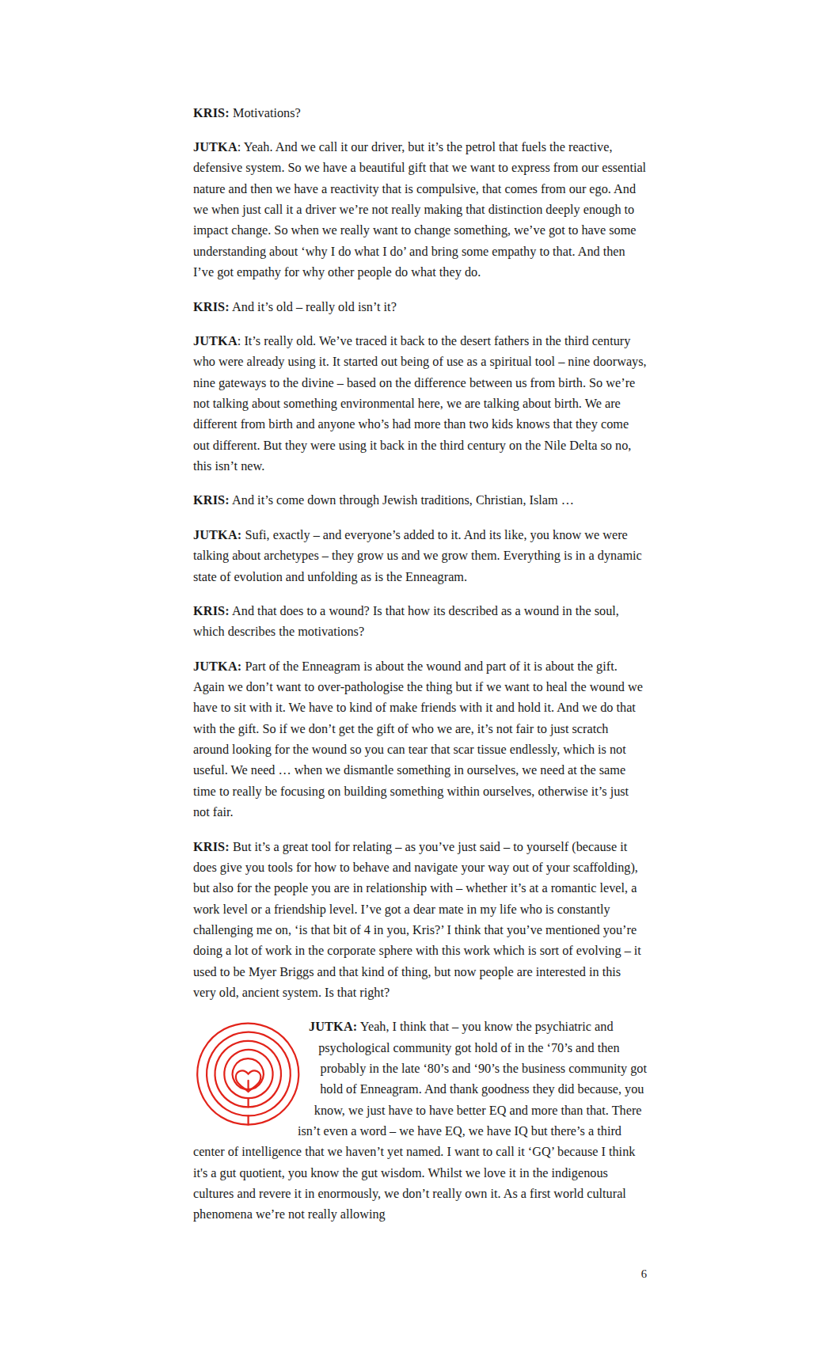KRIS: Motivations?
JUTKA: Yeah. And we call it our driver, but it’s the petrol that fuels the reactive, defensive system. So we have a beautiful gift that we want to express from our essential nature and then we have a reactivity that is compulsive, that comes from our ego. And we when just call it a driver we’re not really making that distinction deeply enough to impact change. So when we really want to change something, we’ve got to have some understanding about ‘why I do what I do’ and bring some empathy to that. And then I’ve got empathy for why other people do what they do.
KRIS: And it’s old – really old isn’t it?
JUTKA: It’s really old. We’ve traced it back to the desert fathers in the third century who were already using it. It started out being of use as a spiritual tool – nine doorways, nine gateways to the divine – based on the difference between us from birth. So we’re not talking about something environmental here, we are talking about birth. We are different from birth and anyone who’s had more than two kids knows that they come out different. But they were using it back in the third century on the Nile Delta so no, this isn’t new.
KRIS: And it’s come down through Jewish traditions, Christian, Islam …
JUTKA: Sufi, exactly – and everyone’s added to it. And its like, you know we were talking about archetypes – they grow us and we grow them. Everything is in a dynamic state of evolution and unfolding as is the Enneagram.
KRIS: And that does to a wound? Is that how its described as a wound in the soul, which describes the motivations?
JUTKA: Part of the Enneagram is about the wound and part of it is about the gift. Again we don’t want to over-pathologise the thing but if we want to heal the wound we have to sit with it. We have to kind of make friends with it and hold it. And we do that with the gift. So if we don’t get the gift of who we are, it’s not fair to just scratch around looking for the wound so you can tear that scar tissue endlessly, which is not useful. We need … when we dismantle something in ourselves, we need at the same time to really be focusing on building something within ourselves, otherwise it’s just not fair.
KRIS: But it’s a great tool for relating – as you’ve just said – to yourself (because it does give you tools for how to behave and navigate your way out of your scaffolding), but also for the people you are in relationship with – whether it’s at a romantic level, a work level or a friendship level. I’ve got a dear mate in my life who is constantly challenging me on, ‘is that bit of 4 in you, Kris?’ I think that you’ve mentioned you’re doing a lot of work in the corporate sphere with this work which is sort of evolving – it used to be Myer Briggs and that kind of thing, but now people are interested in this very old, ancient system. Is that right?
JUTKA: Yeah, I think that – you know the psychiatric and psychological community got hold of in the ‘70’s and then probably in the late ‘80’s and ‘90’s the business community got hold of Enneagram. And thank goodness they did because, you know, we just have to have better EQ and more than that. There isn’t even a word – we have EQ, we have IQ but there’s a third center of intelligence that we haven’t yet named. I want to call it ‘GQ’ because I think it's a gut quotient, you know the gut wisdom. Whilst we love it in the indigenous cultures and revere it in enormously, we don’t really own it. As a first world cultural phenomena we’re not really allowing
6